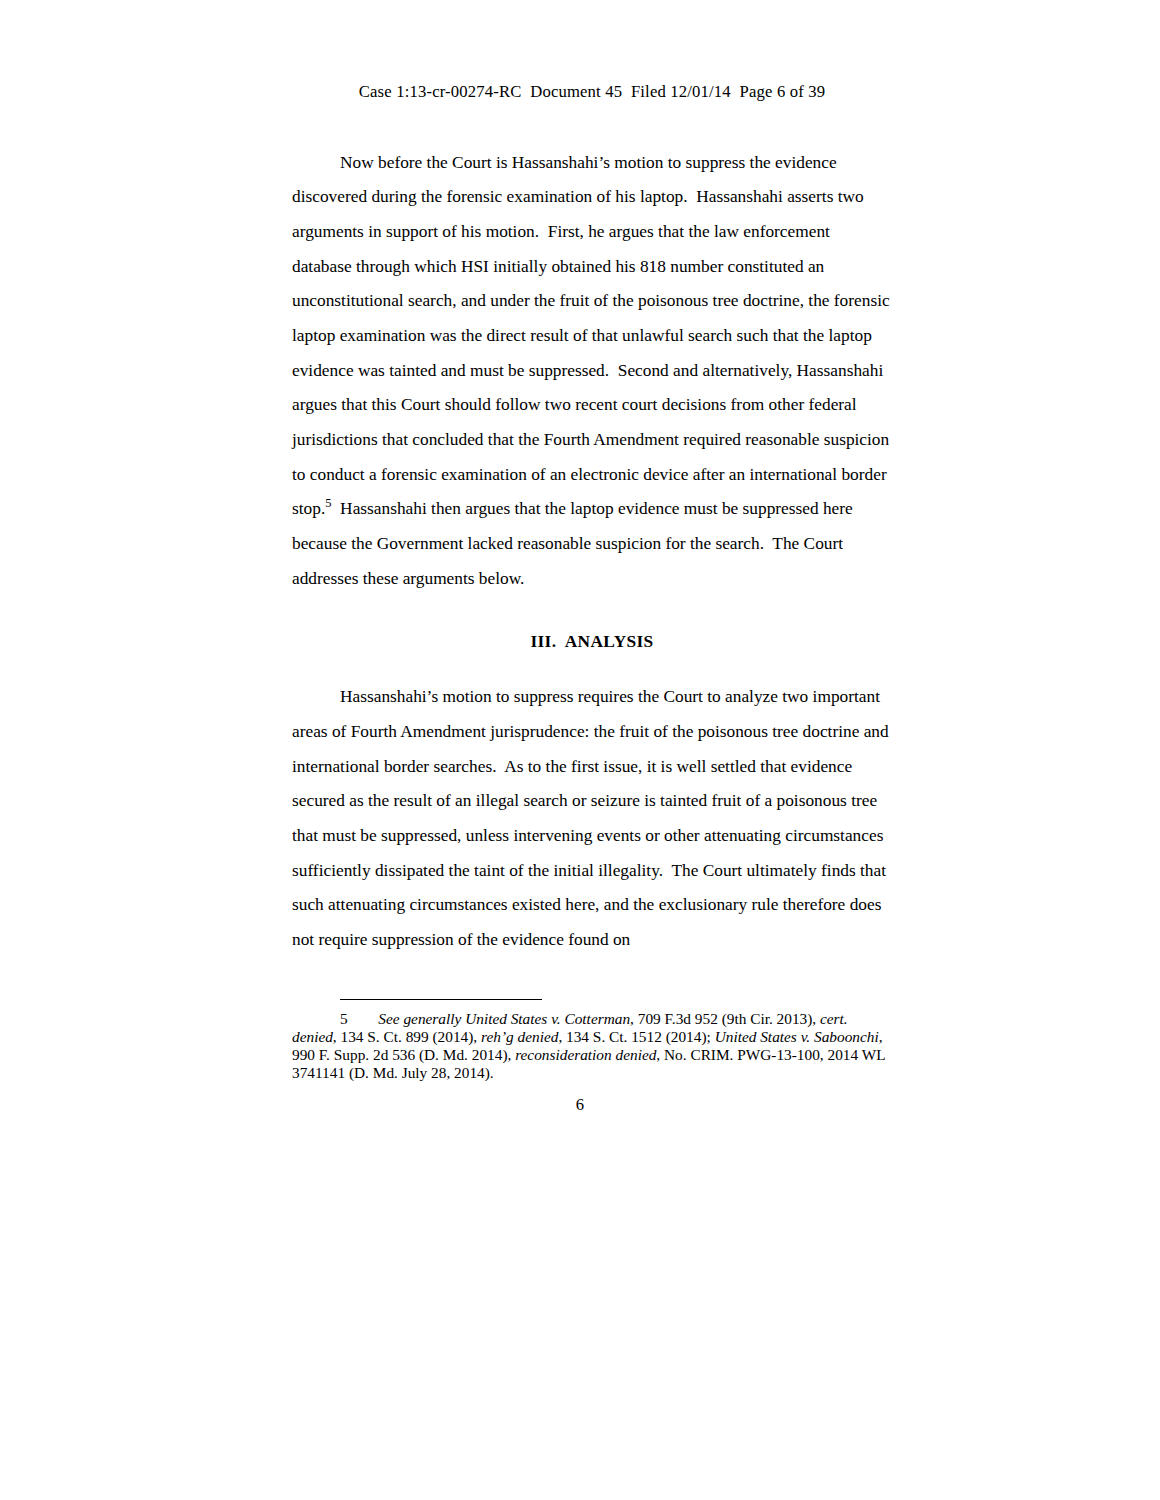Case 1:13-cr-00274-RC Document 45 Filed 12/01/14 Page 6 of 39
Now before the Court is Hassanshahi’s motion to suppress the evidence discovered during the forensic examination of his laptop. Hassanshahi asserts two arguments in support of his motion. First, he argues that the law enforcement database through which HSI initially obtained his 818 number constituted an unconstitutional search, and under the fruit of the poisonous tree doctrine, the forensic laptop examination was the direct result of that unlawful search such that the laptop evidence was tainted and must be suppressed. Second and alternatively, Hassanshahi argues that this Court should follow two recent court decisions from other federal jurisdictions that concluded that the Fourth Amendment required reasonable suspicion to conduct a forensic examination of an electronic device after an international border stop.5 Hassanshahi then argues that the laptop evidence must be suppressed here because the Government lacked reasonable suspicion for the search. The Court addresses these arguments below.
III. ANALYSIS
Hassanshahi’s motion to suppress requires the Court to analyze two important areas of Fourth Amendment jurisprudence: the fruit of the poisonous tree doctrine and international border searches. As to the first issue, it is well settled that evidence secured as the result of an illegal search or seizure is tainted fruit of a poisonous tree that must be suppressed, unless intervening events or other attenuating circumstances sufficiently dissipated the taint of the initial illegality. The Court ultimately finds that such attenuating circumstances existed here, and the exclusionary rule therefore does not require suppression of the evidence found on
5 See generally United States v. Cotterman, 709 F.3d 952 (9th Cir. 2013), cert. denied, 134 S. Ct. 899 (2014), reh’g denied, 134 S. Ct. 1512 (2014); United States v. Saboonchi, 990 F. Supp. 2d 536 (D. Md. 2014), reconsideration denied, No. CRIM. PWG-13-100, 2014 WL 3741141 (D. Md. July 28, 2014).
6